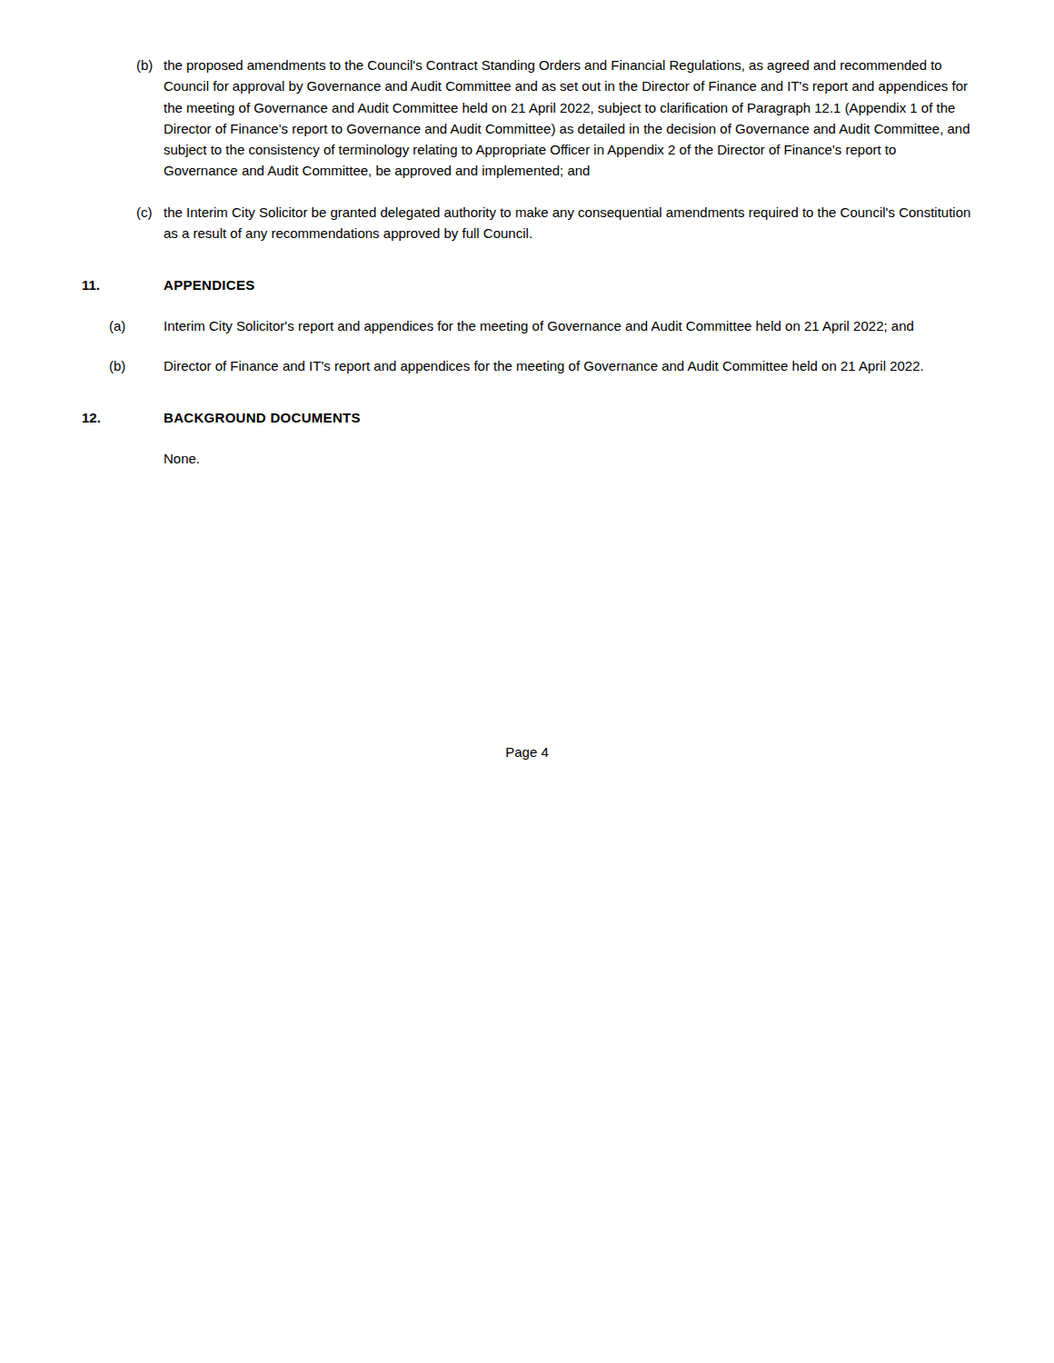(b)
the proposed amendments to the Council's Contract Standing Orders and Financial Regulations, as agreed and recommended to Council for approval by Governance and Audit Committee and as set out in the Director of Finance and IT's report and appendices for the meeting of Governance and Audit Committee held on 21 April 2022, subject to clarification of Paragraph 12.1 (Appendix 1 of the Director of Finance's report to Governance and Audit Committee) as detailed in the decision of Governance and Audit Committee, and subject to the consistency of terminology relating to Appropriate Officer in Appendix 2 of the Director of Finance's report to Governance and Audit Committee, be approved and implemented; and
(c)
the Interim City Solicitor be granted delegated authority to make any consequential amendments required to the Council's Constitution as a result of any recommendations approved by full Council.
11.
APPENDICES
(a)
Interim City Solicitor's report and appendices for the meeting of Governance and Audit Committee held on 21 April 2022; and
(b)
Director of Finance and IT's report and appendices for the meeting of Governance and Audit Committee held on 21 April 2022.
12.
BACKGROUND DOCUMENTS
None.
Page 4